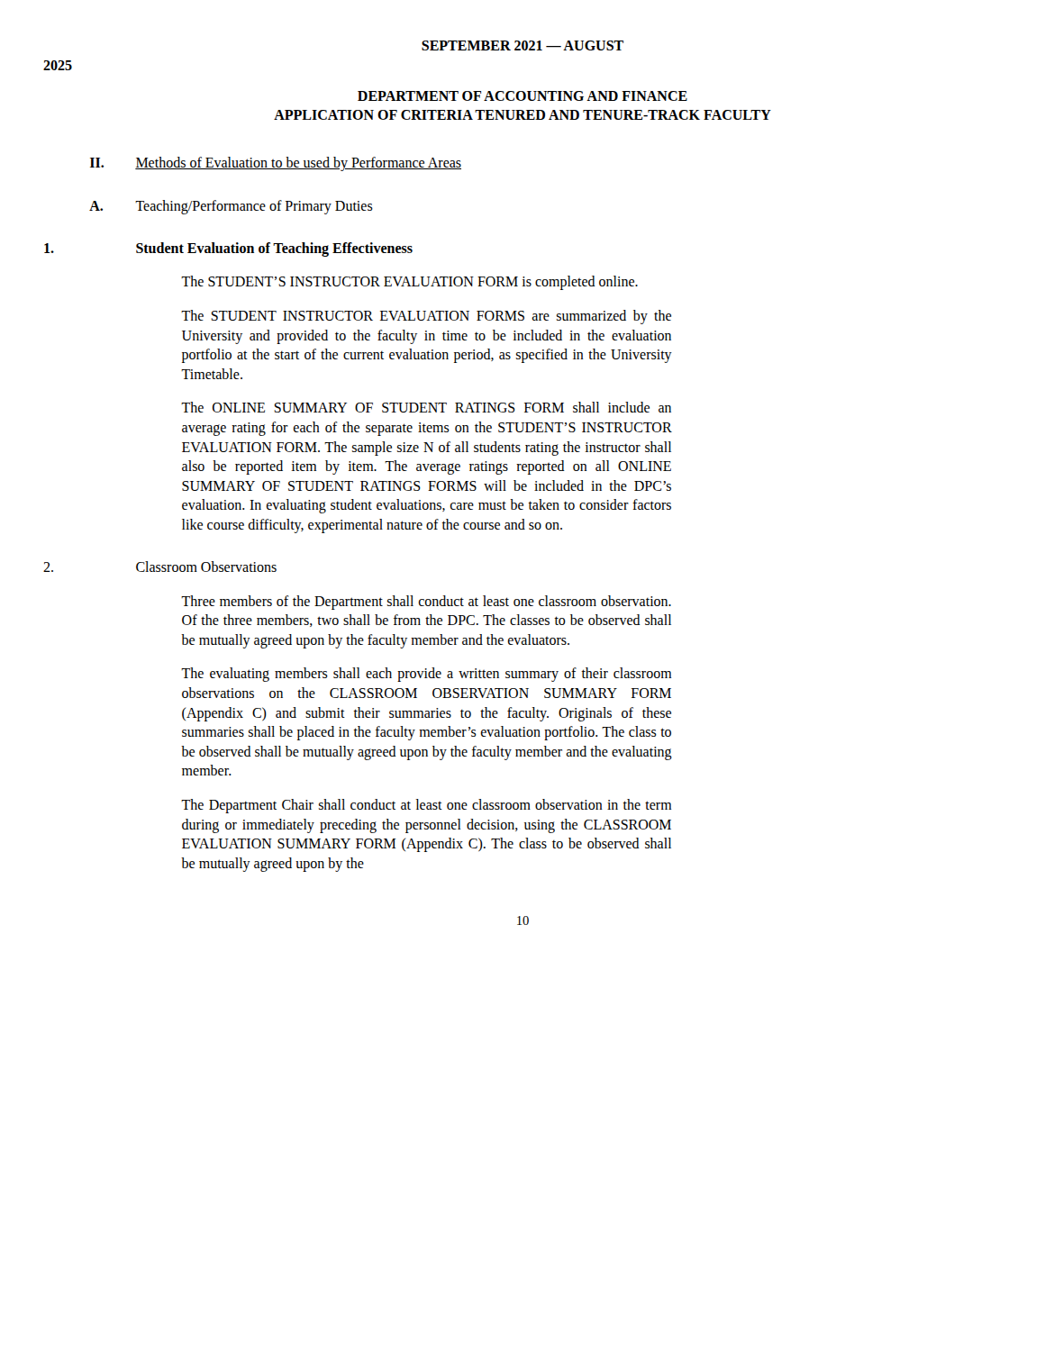SEPTEMBER 2021 — AUGUST 2025
DEPARTMENT OF ACCOUNTING AND FINANCE
APPLICATION OF CRITERIA TENURED AND TENURE-TRACK FACULTY
II. Methods of Evaluation to be used by Performance Areas
A. Teaching/Performance of Primary Duties
1. Student Evaluation of Teaching Effectiveness
The STUDENT’S INSTRUCTOR EVALUATION FORM is completed online.
The STUDENT INSTRUCTOR EVALUATION FORMS are summarized by the University and provided to the faculty in time to be included in the evaluation portfolio at the start of the current evaluation period, as specified in the University Timetable.
The ONLINE SUMMARY OF STUDENT RATINGS FORM shall include an average rating for each of the separate items on the STUDENT’S INSTRUCTOR EVALUATION FORM. The sample size N of all students rating the instructor shall also be reported item by item. The average ratings reported on all ONLINE SUMMARY OF STUDENT RATINGS FORMS will be included in the DPC’s evaluation. In evaluating student evaluations, care must be taken to consider factors like course difficulty, experimental nature of the course and so on.
2. Classroom Observations
Three members of the Department shall conduct at least one classroom observation. Of the three members, two shall be from the DPC. The classes to be observed shall be mutually agreed upon by the faculty member and the evaluators.
The evaluating members shall each provide a written summary of their classroom observations on the CLASSROOM OBSERVATION SUMMARY FORM (Appendix C) and submit their summaries to the faculty. Originals of these summaries shall be placed in the faculty member’s evaluation portfolio. The class to be observed shall be mutually agreed upon by the faculty member and the evaluating member.
The Department Chair shall conduct at least one classroom observation in the term during or immediately preceding the personnel decision, using the CLASSROOM EVALUATION SUMMARY FORM (Appendix C). The class to be observed shall be mutually agreed upon by the
10